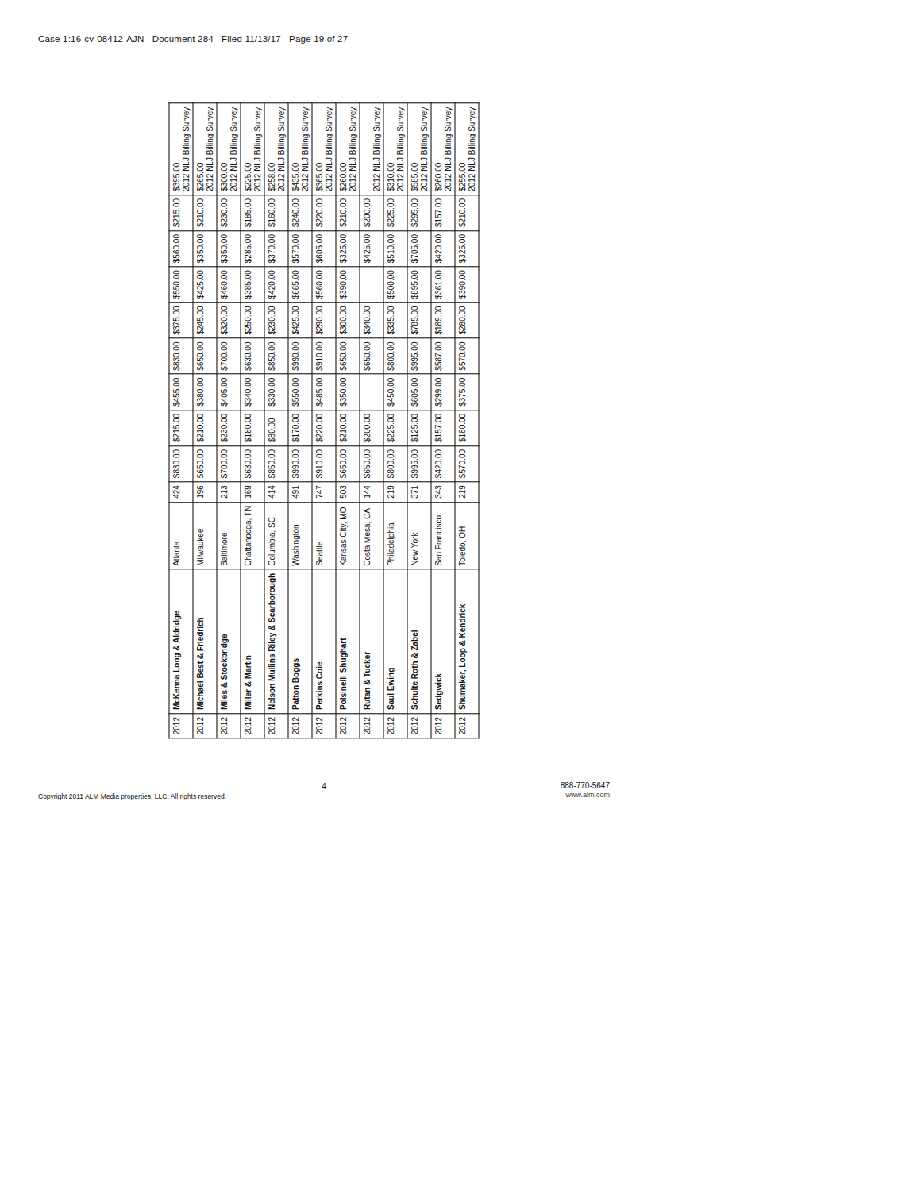Case 1:16-cv-08412-AJN Document 284 Filed 11/13/17 Page 19 of 27
| 2012 | McKenna Long & Aldridge | Atlanta | 424 | $830.00 | $215.00 | $455.00 | $830.00 | $375.00 | $550.00 | $560.00 | $215.00 | $395.00 2012 NLJ Billing Survey |
| 2012 | Michael Best & Friedrich | Milwaukee | 196 | $650.00 | $210.00 | $380.00 | $650.00 | $245.00 | $425.00 | $350.00 | $210.00 | $265.00 2012 NLJ Billing Survey |
| 2012 | Miles & Stockbridge | Baltimore | 213 | $700.00 | $230.00 | $405.00 | $700.00 | $320.00 | $460.00 | $350.00 | $230.00 | $300.00 2012 NLJ Billing Survey |
| 2012 | Miller & Martin | Chattanooga, TN | 169 | $630.00 | $180.00 | $340.00 | $630.00 | $250.00 | $385.00 | $285.00 | $185.00 | $225.00 2012 NLJ Billing Survey |
| 2012 | Nelson Mullins Riley & Scarborough | Columbia, SC | 414 | $850.00 | $80.00 | $330.00 | $850.00 | $230.00 | $420.00 | $370.00 | $160.00 | $258.00 2012 NLJ Billing Survey |
| 2012 | Patton Boggs | Washington | 491 | $990.00 | $170.00 | $550.00 | $990.00 | $425.00 | $665.00 | $570.00 | $240.00 | $435.00 2012 NLJ Billing Survey |
| 2012 | Perkins Coie | Seattle | 747 | $910.00 | $220.00 | $485.00 | $910.00 | $290.00 | $560.00 | $605.00 | $220.00 | $365.00 2012 NLJ Billing Survey |
| 2012 | Polsinelli Shughart | Kansas City, MO | 503 | $650.00 | $210.00 | $350.00 | $650.00 | $300.00 | $390.00 | $325.00 | $210.00 | $260.00 2012 NLJ Billing Survey |
| 2012 | Rutan & Tucker | Costa Mesa, CA | 144 | $650.00 | $200.00 | | $650.00 | $340.00 | | $425.00 | $200.00 | 2012 NLJ Billing Survey |
| 2012 | Saul Ewing | Philadelphia | 219 | $800.00 | $225.00 | $450.00 | $800.00 | $335.00 | $500.00 | $510.00 | $225.00 | $310.00 2012 NLJ Billing Survey |
| 2012 | Schulte Roth & Zabel | New York | 371 | $995.00 | $125.00 | $605.00 | $995.00 | $785.00 | $895.00 | $705.00 | $295.00 | $585.00 2012 NLJ Billing Survey |
| 2012 | Sedgwick | San Francisco | 343 | $420.00 | $157.00 | $299.00 | $587.00 | $189.00 | $361.00 | $420.00 | $157.00 | $260.00 2012 NLJ Billing Survey |
| 2012 | Shumaker, Loop & Kendrick | Toledo, OH | 219 | $570.00 | $180.00 | $375.00 | $570.00 | $280.00 | $390.00 | $325.00 | $210.00 | $255.00 2012 NLJ Billing Survey |
Copyright 2011 ALM Media properties, LLC. All rights reserved.
4
888-770-5647
www.alm.com